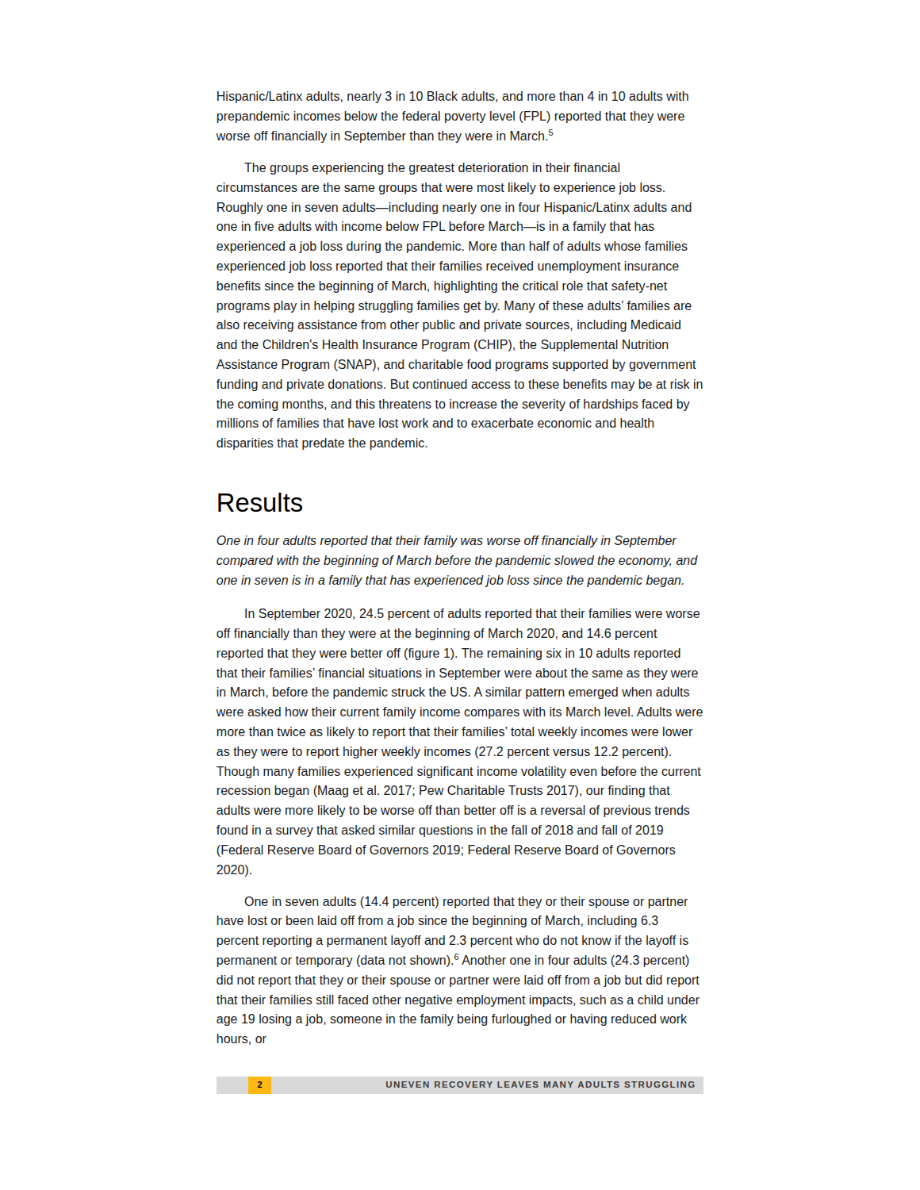Hispanic/Latinx adults, nearly 3 in 10 Black adults, and more than 4 in 10 adults with prepandemic incomes below the federal poverty level (FPL) reported that they were worse off financially in September than they were in March.5
The groups experiencing the greatest deterioration in their financial circumstances are the same groups that were most likely to experience job loss. Roughly one in seven adults—including nearly one in four Hispanic/Latinx adults and one in five adults with income below FPL before March—is in a family that has experienced a job loss during the pandemic. More than half of adults whose families experienced job loss reported that their families received unemployment insurance benefits since the beginning of March, highlighting the critical role that safety-net programs play in helping struggling families get by. Many of these adults’ families are also receiving assistance from other public and private sources, including Medicaid and the Children's Health Insurance Program (CHIP), the Supplemental Nutrition Assistance Program (SNAP), and charitable food programs supported by government funding and private donations. But continued access to these benefits may be at risk in the coming months, and this threatens to increase the severity of hardships faced by millions of families that have lost work and to exacerbate economic and health disparities that predate the pandemic.
Results
One in four adults reported that their family was worse off financially in September compared with the beginning of March before the pandemic slowed the economy, and one in seven is in a family that has experienced job loss since the pandemic began.
In September 2020, 24.5 percent of adults reported that their families were worse off financially than they were at the beginning of March 2020, and 14.6 percent reported that they were better off (figure 1). The remaining six in 10 adults reported that their families’ financial situations in September were about the same as they were in March, before the pandemic struck the US. A similar pattern emerged when adults were asked how their current family income compares with its March level. Adults were more than twice as likely to report that their families’ total weekly incomes were lower as they were to report higher weekly incomes (27.2 percent versus 12.2 percent). Though many families experienced significant income volatility even before the current recession began (Maag et al. 2017; Pew Charitable Trusts 2017), our finding that adults were more likely to be worse off than better off is a reversal of previous trends found in a survey that asked similar questions in the fall of 2018 and fall of 2019 (Federal Reserve Board of Governors 2019; Federal Reserve Board of Governors 2020).
One in seven adults (14.4 percent) reported that they or their spouse or partner have lost or been laid off from a job since the beginning of March, including 6.3 percent reporting a permanent layoff and 2.3 percent who do not know if the layoff is permanent or temporary (data not shown).6 Another one in four adults (24.3 percent) did not report that they or their spouse or partner were laid off from a job but did report that their families still faced other negative employment impacts, such as a child under age 19 losing a job, someone in the family being furloughed or having reduced work hours, or
2
UNEVEN RECOVERY LEAVES MANY ADULTS STRUGGLING